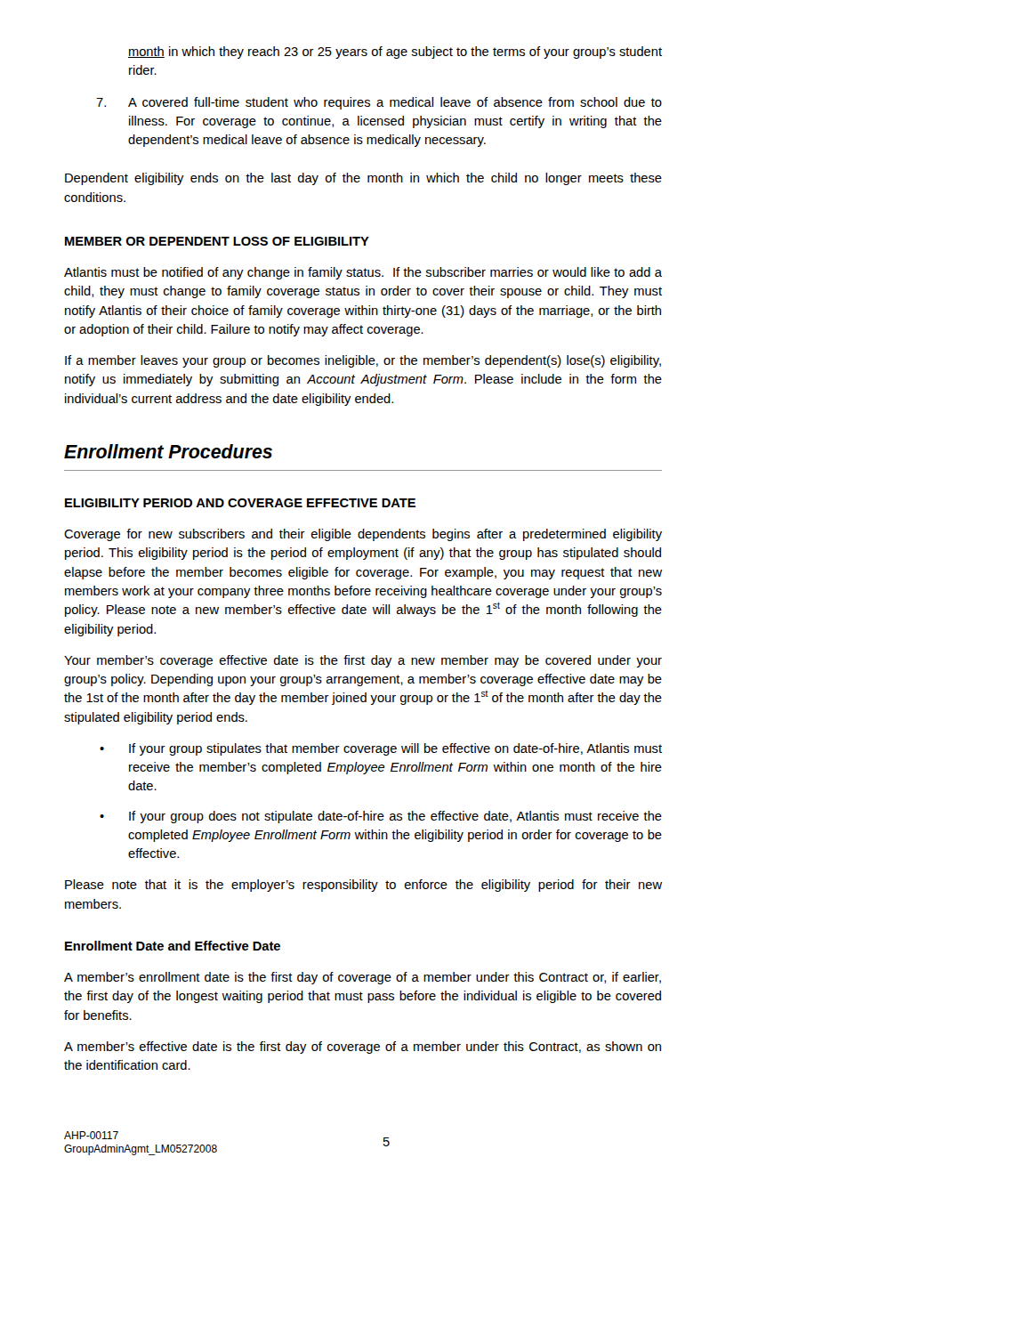month in which they reach 23 or 25 years of age subject to the terms of your group’s student rider.
7. A covered full-time student who requires a medical leave of absence from school due to illness. For coverage to continue, a licensed physician must certify in writing that the dependent’s medical leave of absence is medically necessary.
Dependent eligibility ends on the last day of the month in which the child no longer meets these conditions.
MEMBER OR DEPENDENT LOSS OF ELIGIBILITY
Atlantis must be notified of any change in family status. If the subscriber marries or would like to add a child, they must change to family coverage status in order to cover their spouse or child. They must notify Atlantis of their choice of family coverage within thirty-one (31) days of the marriage, or the birth or adoption of their child. Failure to notify may affect coverage.
If a member leaves your group or becomes ineligible, or the member’s dependent(s) lose(s) eligibility, notify us immediately by submitting an Account Adjustment Form. Please include in the form the individual’s current address and the date eligibility ended.
Enrollment Procedures
ELIGIBILITY PERIOD AND COVERAGE EFFECTIVE DATE
Coverage for new subscribers and their eligible dependents begins after a predetermined eligibility period. This eligibility period is the period of employment (if any) that the group has stipulated should elapse before the member becomes eligible for coverage. For example, you may request that new members work at your company three months before receiving healthcare coverage under your group’s policy. Please note a new member’s effective date will always be the 1st of the month following the eligibility period.
Your member’s coverage effective date is the first day a new member may be covered under your group’s policy. Depending upon your group’s arrangement, a member’s coverage effective date may be the 1st of the month after the day the member joined your group or the 1st of the month after the day the stipulated eligibility period ends.
•If your group stipulates that member coverage will be effective on date-of-hire, Atlantis must receive the member’s completed Employee Enrollment Form within one month of the hire date.
•If your group does not stipulate date-of-hire as the effective date, Atlantis must receive the completed Employee Enrollment Form within the eligibility period in order for coverage to be effective.
Please note that it is the employer’s responsibility to enforce the eligibility period for their new members.
Enrollment Date and Effective Date
A member’s enrollment date is the first day of coverage of a member under this Contract or, if earlier, the first day of the longest waiting period that must pass before the individual is eligible to be covered for benefits.
A member’s effective date is the first day of coverage of a member under this Contract, as shown on the identification card.
AHP-00117
GroupAdminAgmt_LM05272008
5